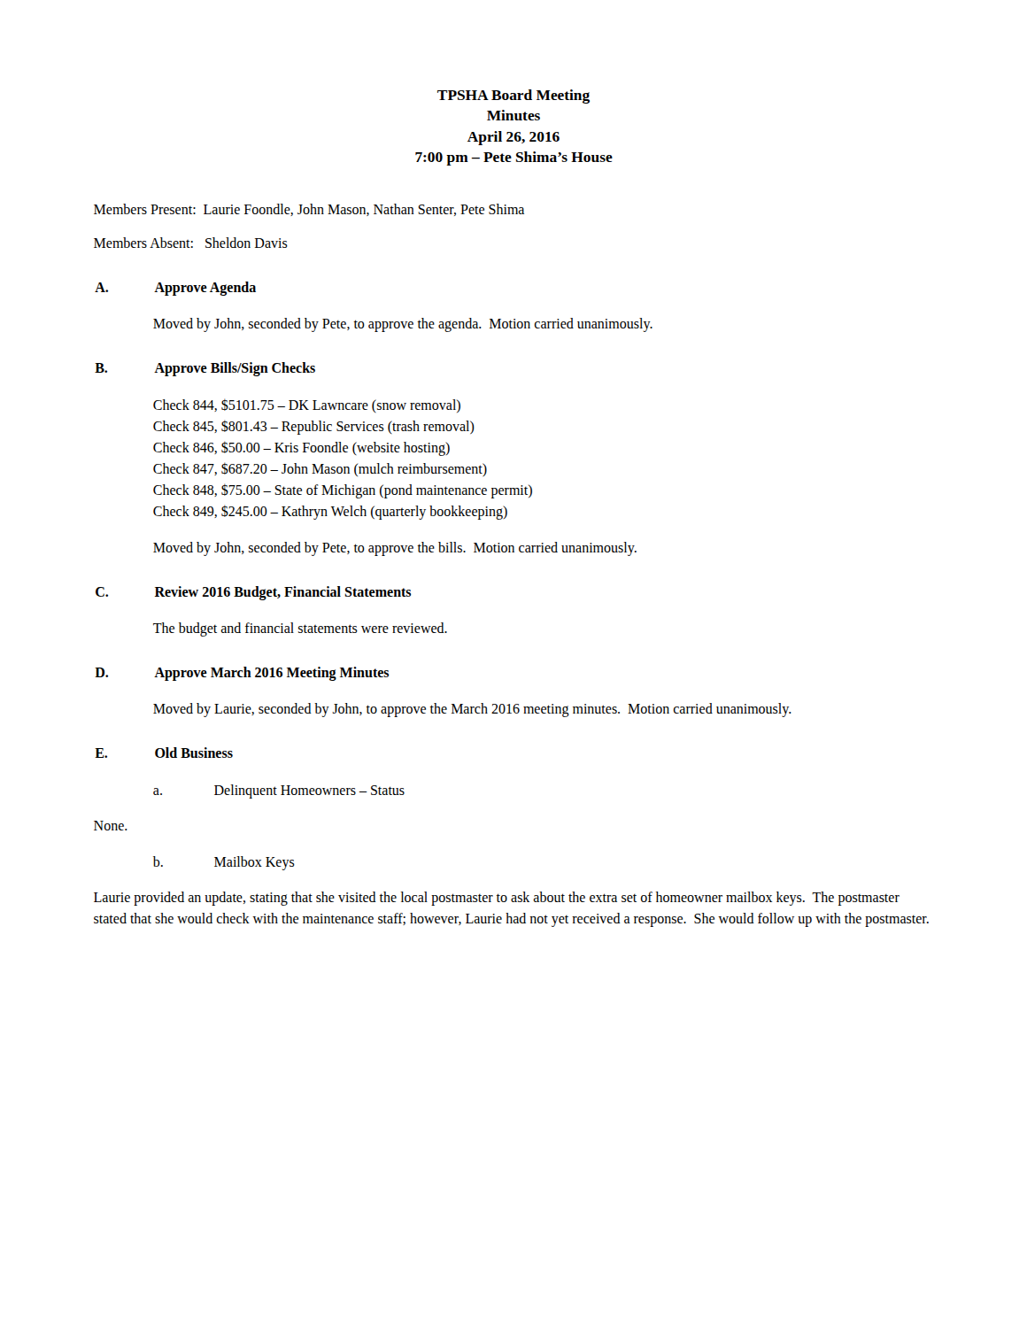TPSHA Board Meeting
Minutes
April 26, 2016
7:00 pm – Pete Shima’s House
Members Present: Laurie Foondle, John Mason, Nathan Senter, Pete Shima
Members Absent: Sheldon Davis
A.
Approve Agenda
Moved by John, seconded by Pete, to approve the agenda. Motion carried unanimously.
B.
Approve Bills/Sign Checks
Check 844, $5101.75 – DK Lawncare (snow removal)
Check 845, $801.43 – Republic Services (trash removal)
Check 846, $50.00 – Kris Foondle (website hosting)
Check 847, $687.20 – John Mason (mulch reimbursement)
Check 848, $75.00 – State of Michigan (pond maintenance permit)
Check 849, $245.00 – Kathryn Welch (quarterly bookkeeping)
Moved by John, seconded by Pete, to approve the bills. Motion carried unanimously.
C.
Review 2016 Budget, Financial Statements
The budget and financial statements were reviewed.
D.
Approve March 2016 Meeting Minutes
Moved by Laurie, seconded by John, to approve the March 2016 meeting minutes. Motion carried unanimously.
E.
Old Business
a.
Delinquent Homeowners – Status
None.
b.
Mailbox Keys
Laurie provided an update, stating that she visited the local postmaster to ask about the extra set of homeowner mailbox keys. The postmaster stated that she would check with the maintenance staff; however, Laurie had not yet received a response. She would follow up with the postmaster.